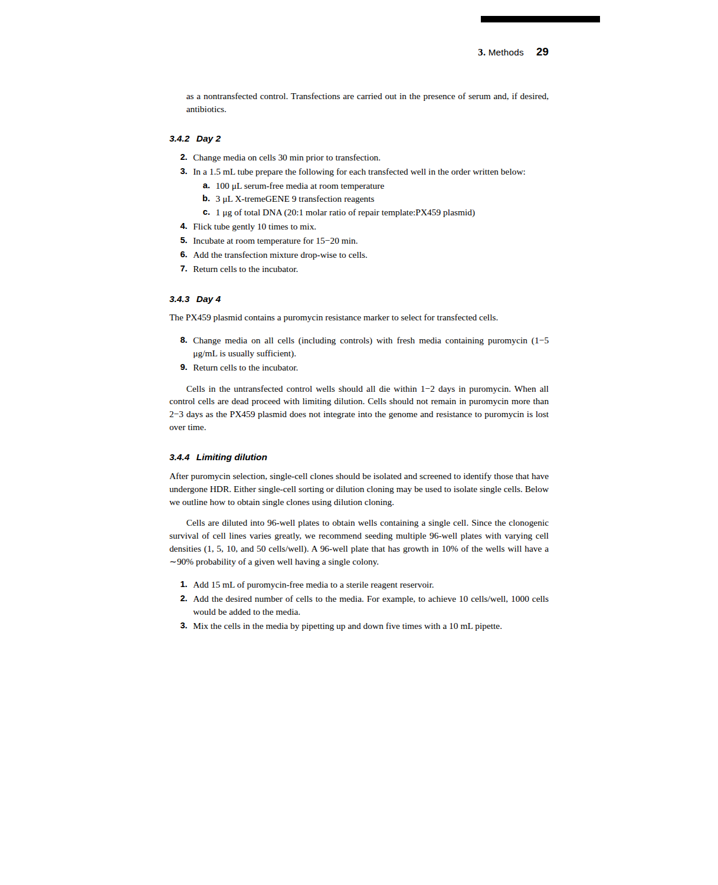3. Methods 29
as a nontransfected control. Transfections are carried out in the presence of serum and, if desired, antibiotics.
3.4.2 Day 2
2. Change media on cells 30 min prior to transfection.
3. In a 1.5 mL tube prepare the following for each transfected well in the order written below:
a. 100 μL serum-free media at room temperature
b. 3 μL X-tremeGENE 9 transfection reagents
c. 1 μg of total DNA (20:1 molar ratio of repair template:PX459 plasmid)
4. Flick tube gently 10 times to mix.
5. Incubate at room temperature for 15−20 min.
6. Add the transfection mixture drop-wise to cells.
7. Return cells to the incubator.
3.4.3 Day 4
The PX459 plasmid contains a puromycin resistance marker to select for transfected cells.
8. Change media on all cells (including controls) with fresh media containing puromycin (1−5 μg/mL is usually sufficient).
9. Return cells to the incubator.
Cells in the untransfected control wells should all die within 1−2 days in puromycin. When all control cells are dead proceed with limiting dilution. Cells should not remain in puromycin more than 2−3 days as the PX459 plasmid does not integrate into the genome and resistance to puromycin is lost over time.
3.4.4 Limiting dilution
After puromycin selection, single-cell clones should be isolated and screened to identify those that have undergone HDR. Either single-cell sorting or dilution cloning may be used to isolate single cells. Below we outline how to obtain single clones using dilution cloning.
Cells are diluted into 96-well plates to obtain wells containing a single cell. Since the clonogenic survival of cell lines varies greatly, we recommend seeding multiple 96-well plates with varying cell densities (1, 5, 10, and 50 cells/well). A 96-well plate that has growth in 10% of the wells will have a ∼90% probability of a given well having a single colony.
1. Add 15 mL of puromycin-free media to a sterile reagent reservoir.
2. Add the desired number of cells to the media. For example, to achieve 10 cells/well, 1000 cells would be added to the media.
3. Mix the cells in the media by pipetting up and down five times with a 10 mL pipette.